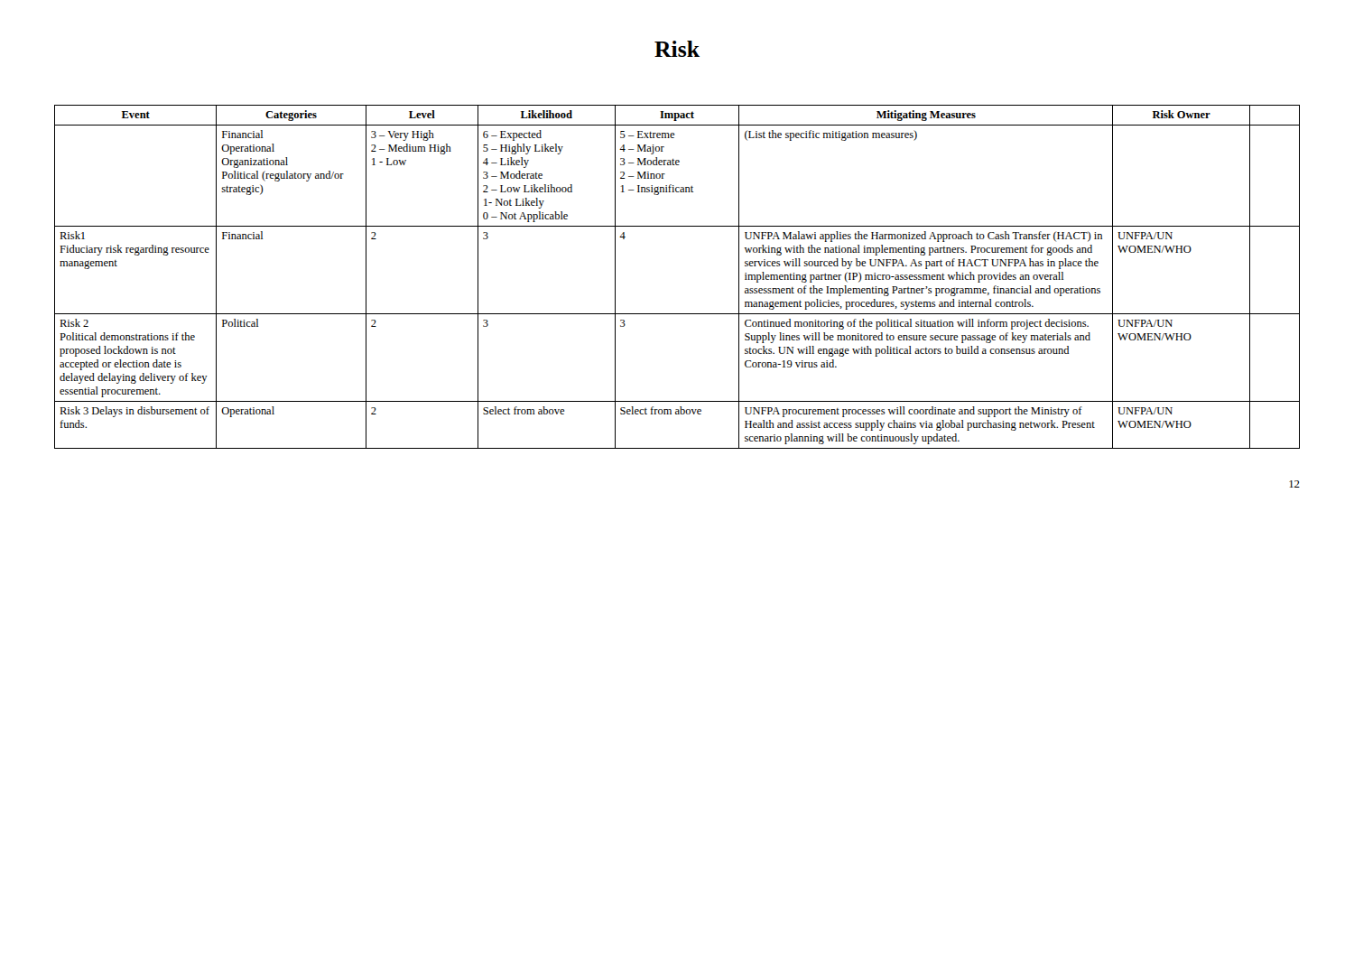Risk
| Event | Categories | Level | Likelihood | Impact | Mitigating Measures | Risk Owner | |
| --- | --- | --- | --- | --- | --- | --- | --- |
| | Financial Operational Organizational Political (regulatory and/or strategic) | 3 – Very High 2 – Medium High 1 - Low | 6 – Expected 5 – Highly Likely 4 – Likely 3 – Moderate 2 – Low Likelihood 1- Not Likely 0 – Not Applicable | 5 – Extreme 4 – Major 3 – Moderate 2 – Minor 1 – Insignificant | (List the specific mitigation measures) | | |
| Risk1 Fiduciary risk regarding resource management | Financial | 2 | 3 | 4 | UNFPA Malawi applies the Harmonized Approach to Cash Transfer (HACT) in working with the national implementing partners. Procurement for goods and services will sourced by be UNFPA. As part of HACT UNFPA has in place the implementing partner (IP) micro-assessment which provides an overall assessment of the Implementing Partner’s programme, financial and operations management policies, procedures, systems and internal controls. | UNFPA/UN WOMEN/WHO | |
| Risk 2 Political demonstrations if the proposed lockdown is not accepted or election date is delayed delaying delivery of key essential procurement. | Political | 2 | 3 | 3 | Continued monitoring of the political situation will inform project decisions. Supply lines will be monitored to ensure secure passage of key materials and stocks. UN will engage with political actors to build a consensus around Corona-19 virus aid. | UNFPA/UN WOMEN/WHO | |
| Risk 3 Delays in disbursement of funds. | Operational | 2 | Select from above | Select from above | UNFPA procurement processes will coordinate and support the Ministry of Health and assist access supply chains via global purchasing network. Present scenario planning will be continuously updated. | UNFPA/UN WOMEN/WHO | |
12